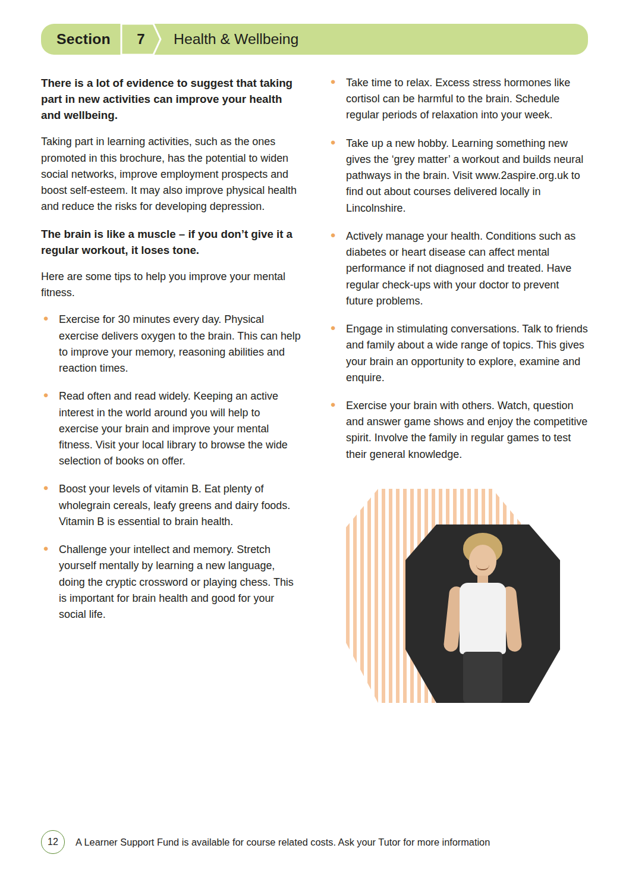Section 7 Health & Wellbeing
There is a lot of evidence to suggest that taking part in new activities can improve your health and wellbeing.
Taking part in learning activities, such as the ones promoted in this brochure, has the potential to widen social networks, improve employment prospects and boost self-esteem. It may also improve physical health and reduce the risks for developing depression.
The brain is like a muscle – if you don’t give it a regular workout, it loses tone.
Here are some tips to help you improve your mental fitness.
Exercise for 30 minutes every day. Physical exercise delivers oxygen to the brain. This can help to improve your memory, reasoning abilities and reaction times.
Read often and read widely. Keeping an active interest in the world around you will help to exercise your brain and improve your mental fitness. Visit your local library to browse the wide selection of books on offer.
Boost your levels of vitamin B. Eat plenty of wholegrain cereals, leafy greens and dairy foods. Vitamin B is essential to brain health.
Challenge your intellect and memory. Stretch yourself mentally by learning a new language, doing the cryptic crossword or playing chess. This is important for brain health and good for your social life.
Take time to relax. Excess stress hormones like cortisol can be harmful to the brain. Schedule regular periods of relaxation into your week.
Take up a new hobby. Learning something new gives the ‘grey matter’ a workout and builds neural pathways in the brain. Visit www.2aspire.org.uk to find out about courses delivered locally in Lincolnshire.
Actively manage your health. Conditions such as diabetes or heart disease can affect mental performance if not diagnosed and treated. Have regular check-ups with your doctor to prevent future problems.
Engage in stimulating conversations. Talk to friends and family about a wide range of topics. This gives your brain an opportunity to explore, examine and enquire.
Exercise your brain with others. Watch, question and answer game shows and enjoy the competitive spirit. Involve the family in regular games to test their general knowledge.
12
A Learner Support Fund is available for course related costs. Ask your Tutor for more information